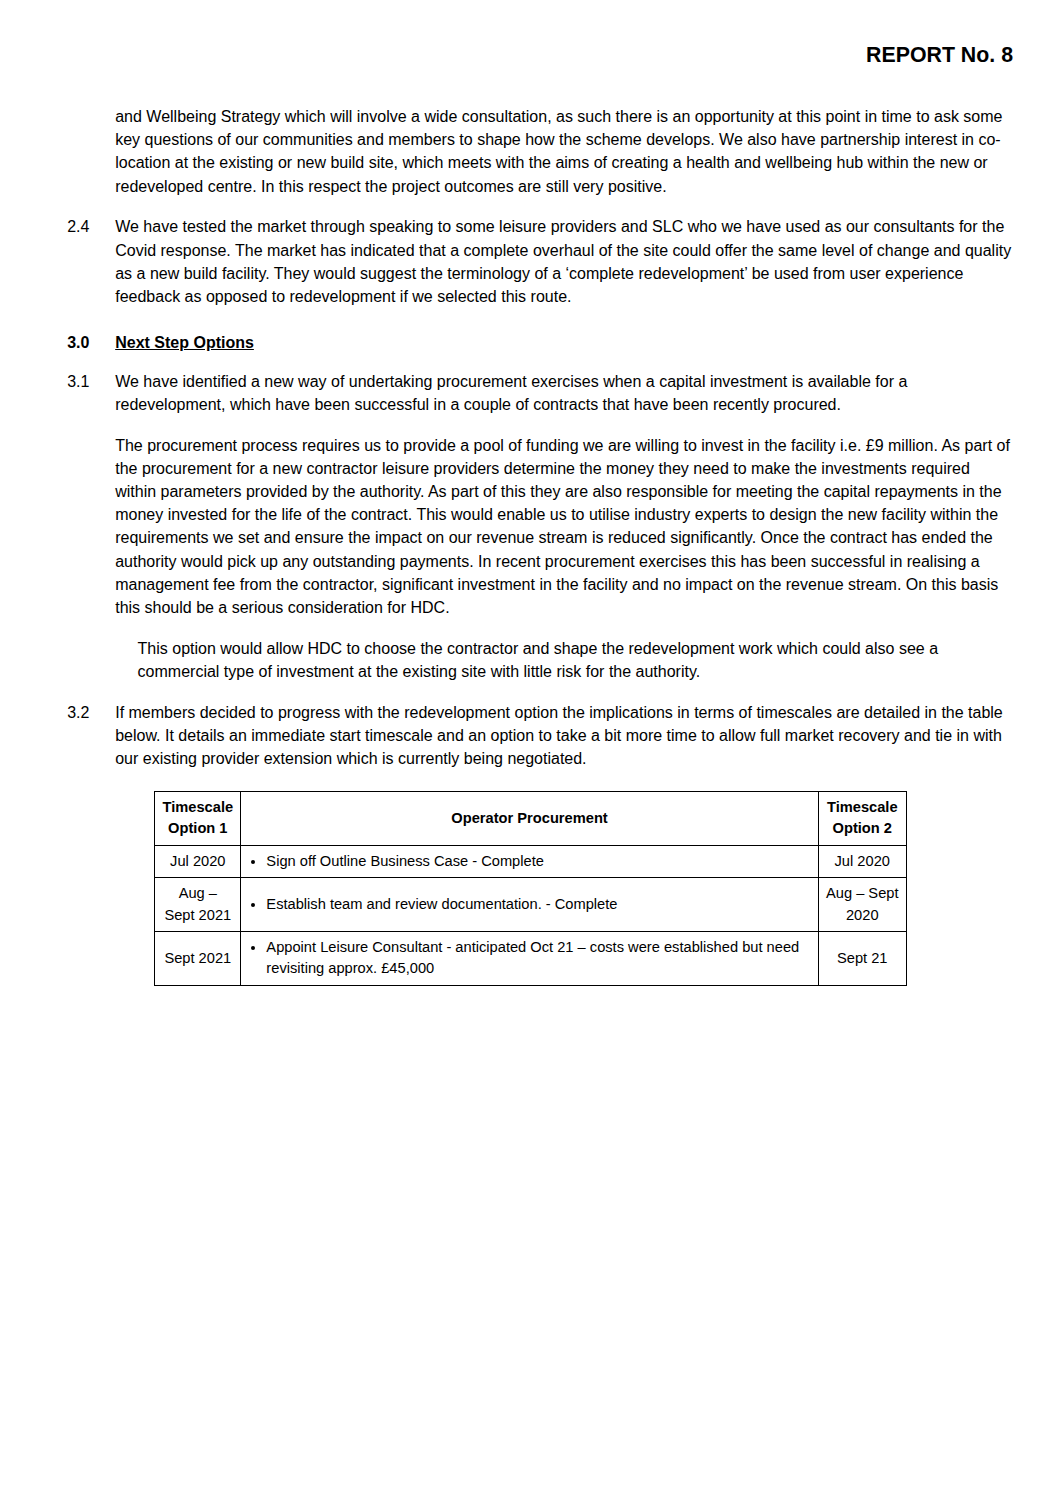REPORT No. 8
and Wellbeing Strategy which will involve a wide consultation, as such there is an opportunity at this point in time to ask some key questions of our communities and members to shape how the scheme develops. We also have partnership interest in co-location at the existing or new build site, which meets with the aims of creating a health and wellbeing hub within the new or redeveloped centre. In this respect the project outcomes are still very positive.
2.4
We have tested the market through speaking to some leisure providers and SLC who we have used as our consultants for the Covid response. The market has indicated that a complete overhaul of the site could offer the same level of change and quality as a new build facility. They would suggest the terminology of a ‘complete redevelopment’ be used from user experience feedback as opposed to redevelopment if we selected this route.
3.0 Next Step Options
3.1
We have identified a new way of undertaking procurement exercises when a capital investment is available for a redevelopment, which have been successful in a couple of contracts that have been recently procured.
The procurement process requires us to provide a pool of funding we are willing to invest in the facility i.e. £9 million. As part of the procurement for a new contractor leisure providers determine the money they need to make the investments required within parameters provided by the authority. As part of this they are also responsible for meeting the capital repayments in the money invested for the life of the contract. This would enable us to utilise industry experts to design the new facility within the requirements we set and ensure the impact on our revenue stream is reduced significantly. Once the contract has ended the authority would pick up any outstanding payments. In recent procurement exercises this has been successful in realising a management fee from the contractor, significant investment in the facility and no impact on the revenue stream. On this basis this should be a serious consideration for HDC.
This option would allow HDC to choose the contractor and shape the redevelopment work which could also see a commercial type of investment at the existing site with little risk for the authority.
3.2
If members decided to progress with the redevelopment option the implications in terms of timescales are detailed in the table below. It details an immediate start timescale and an option to take a bit more time to allow full market recovery and tie in with our existing provider extension which is currently being negotiated.
| Timescale Option 1 | Operator Procurement | Timescale Option 2 |
| --- | --- | --- |
| Jul 2020 | Sign off Outline Business Case - Complete | Jul 2020 |
| Aug – Sept 2021 | Establish team and review documentation. - Complete | Aug – Sept 2020 |
| Sept 2021 | Appoint Leisure Consultant - anticipated Oct 21 – costs were established but need revisiting approx. £45,000 | Sept 21 |